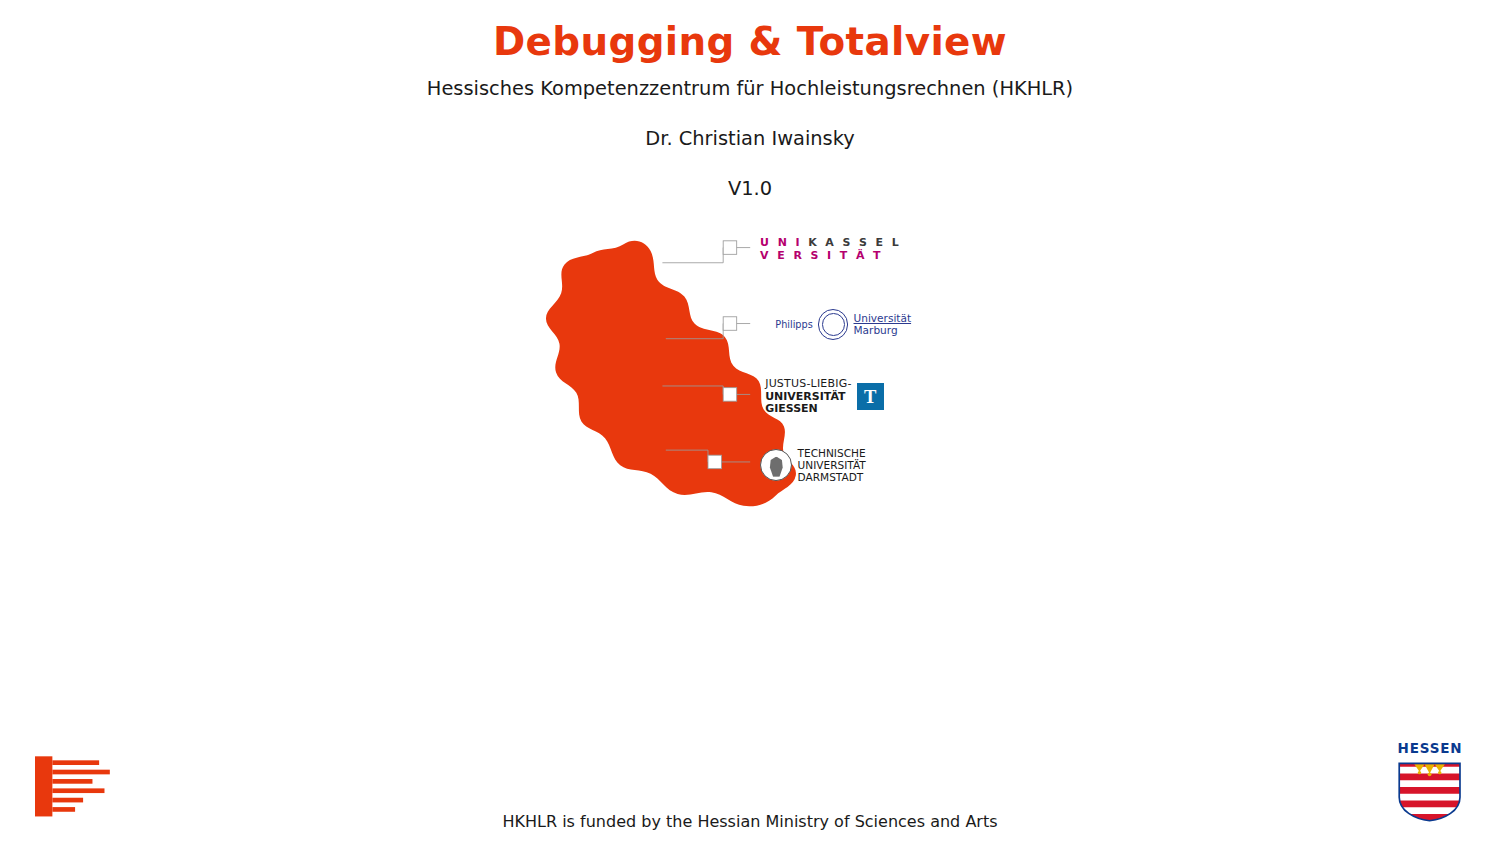Debugging & Totalview
Hessisches Kompetenzzentrum für Hochleistungsrechnen (HKHLR)
Dr. Christian Iwainsky
V1.0
U N I K A S S E L
V E R S I T Ä T
Philipps Universität Marburg
JUSTUS-LIEBIG- UNIVERSITÄT GIESSEN T
TECHNISCHE UNIVERSITÄT DARMSTADT
HKHLR is funded by the Hessian Ministry of Sciences and Arts
HESSEN